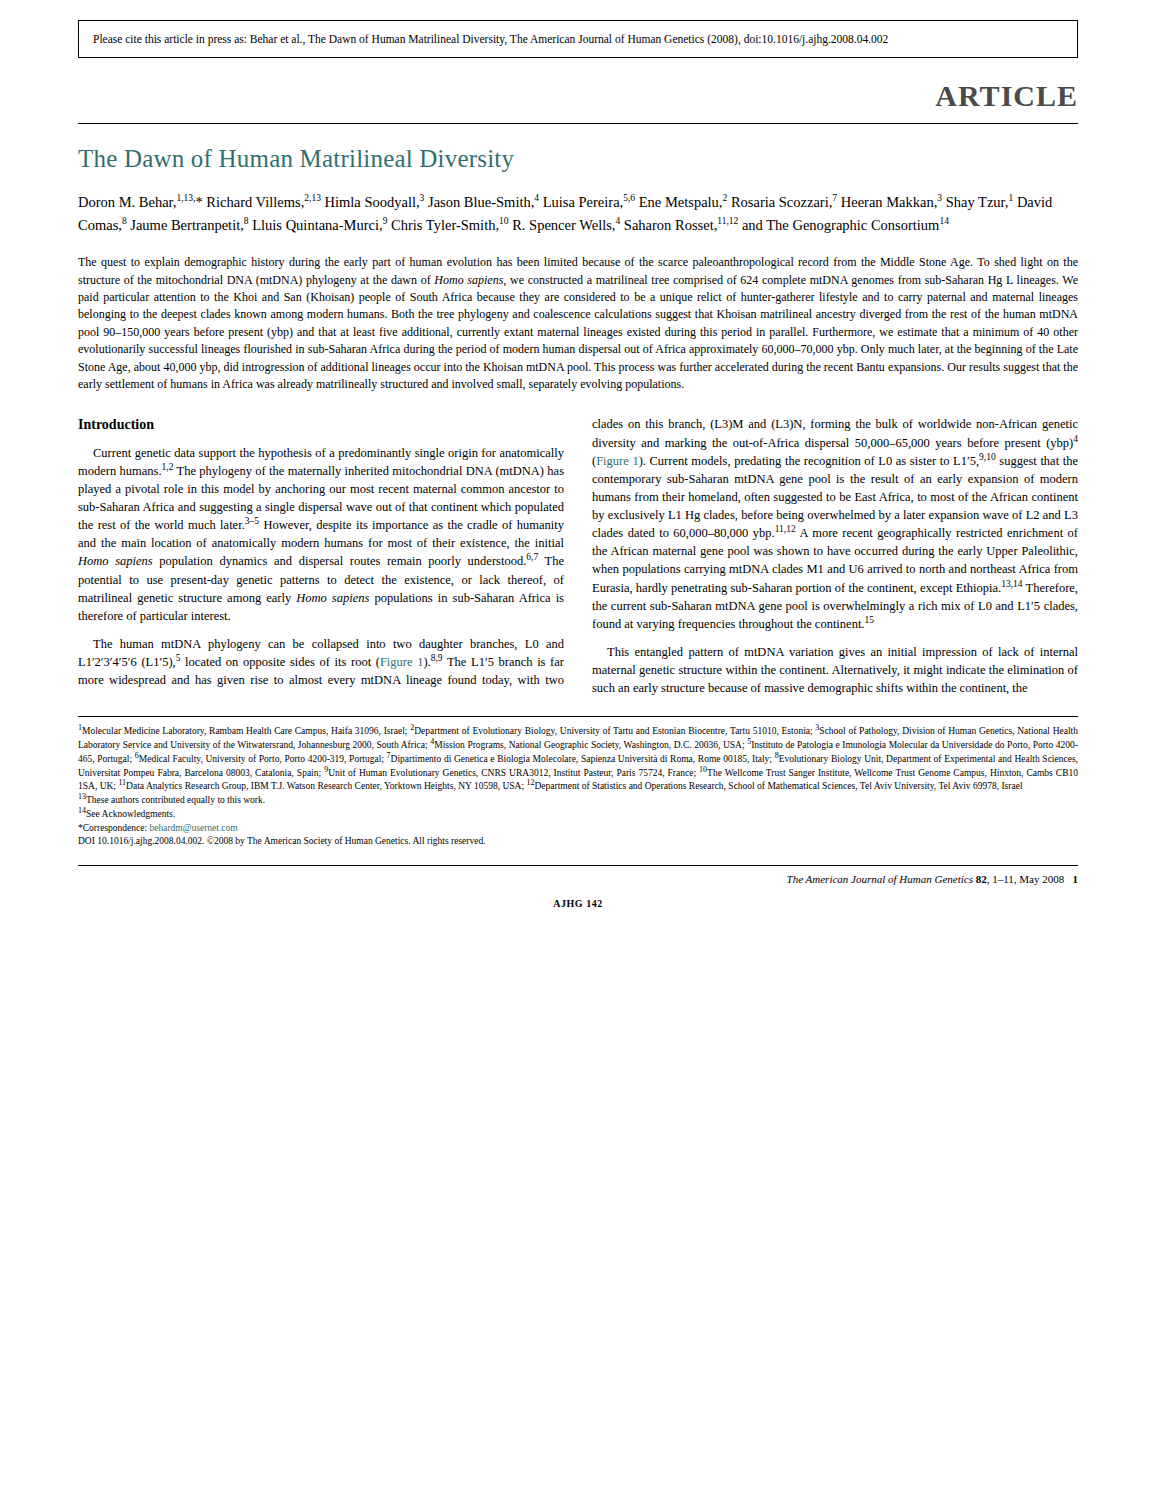Please cite this article in press as: Behar et al., The Dawn of Human Matrilineal Diversity, The American Journal of Human Genetics (2008), doi:10.1016/j.ajhg.2008.04.002
ARTICLE
The Dawn of Human Matrilineal Diversity
Doron M. Behar,1,13,* Richard Villems,2,13 Himla Soodyall,3 Jason Blue-Smith,4 Luisa Pereira,5,6 Ene Metspalu,2 Rosaria Scozzari,7 Heeran Makkan,3 Shay Tzur,1 David Comas,8 Jaume Bertranpetit,8 Lluis Quintana-Murci,9 Chris Tyler-Smith,10 R. Spencer Wells,4 Saharon Rosset,11,12 and The Genographic Consortium14
The quest to explain demographic history during the early part of human evolution has been limited because of the scarce paleoanthropological record from the Middle Stone Age. To shed light on the structure of the mitochondrial DNA (mtDNA) phylogeny at the dawn of Homo sapiens, we constructed a matrilineal tree comprised of 624 complete mtDNA genomes from sub-Saharan Hg L lineages. We paid particular attention to the Khoi and San (Khoisan) people of South Africa because they are considered to be a unique relict of hunter-gatherer lifestyle and to carry paternal and maternal lineages belonging to the deepest clades known among modern humans. Both the tree phylogeny and coalescence calculations suggest that Khoisan matrilineal ancestry diverged from the rest of the human mtDNA pool 90–150,000 years before present (ybp) and that at least five additional, currently extant maternal lineages existed during this period in parallel. Furthermore, we estimate that a minimum of 40 other evolutionarily successful lineages flourished in sub-Saharan Africa during the period of modern human dispersal out of Africa approximately 60,000–70,000 ybp. Only much later, at the beginning of the Late Stone Age, about 40,000 ybp, did introgression of additional lineages occur into the Khoisan mtDNA pool. This process was further accelerated during the recent Bantu expansions. Our results suggest that the early settlement of humans in Africa was already matrilineally structured and involved small, separately evolving populations.
Introduction
Current genetic data support the hypothesis of a predominantly single origin for anatomically modern humans.1,2 The phylogeny of the maternally inherited mitochondrial DNA (mtDNA) has played a pivotal role in this model by anchoring our most recent maternal common ancestor to sub-Saharan Africa and suggesting a single dispersal wave out of that continent which populated the rest of the world much later.3–5 However, despite its importance as the cradle of humanity and the main location of anatomically modern humans for most of their existence, the initial Homo sapiens population dynamics and dispersal routes remain poorly understood.6,7 The potential to use present-day genetic patterns to detect the existence, or lack thereof, of matrilineal genetic structure among early Homo sapiens populations in sub-Saharan Africa is therefore of particular interest.
The human mtDNA phylogeny can be collapsed into two daughter branches, L0 and L1′2′3′4′5′6 (L1′5),5 located on opposite sides of its root (Figure 1).8,9 The L1′5 branch is far more widespread and has given rise to almost every mtDNA lineage found today, with two clades on this branch, (L3)M and (L3)N, forming the bulk of worldwide non-African genetic diversity and marking the out-of-Africa dispersal 50,000–65,000 years before present (ybp)4 (Figure 1). Current models, predating the recognition of L0 as sister to L1′5,9,10 suggest that the contemporary sub-Saharan mtDNA gene pool is the result of an early expansion of modern humans from their homeland, often suggested to be East Africa, to most of the African continent by exclusively L1 Hg clades, before being overwhelmed by a later expansion wave of L2 and L3 clades dated to 60,000–80,000 ybp.11,12 A more recent geographically restricted enrichment of the African maternal gene pool was shown to have occurred during the early Upper Paleolithic, when populations carrying mtDNA clades M1 and U6 arrived to north and northeast Africa from Eurasia, hardly penetrating sub-Saharan portion of the continent, except Ethiopia.13,14 Therefore, the current sub-Saharan mtDNA gene pool is overwhelmingly a rich mix of L0 and L1′5 clades, found at varying frequencies throughout the continent.15
This entangled pattern of mtDNA variation gives an initial impression of lack of internal maternal genetic structure within the continent. Alternatively, it might indicate the elimination of such an early structure because of massive demographic shifts within the continent, the
1Molecular Medicine Laboratory, Rambam Health Care Campus, Haifa 31096, Israel; 2Department of Evolutionary Biology, University of Tartu and Estonian Biocentre, Tartu 51010, Estonia; 3School of Pathology, Division of Human Genetics, National Health Laboratory Service and University of the Witwatersrand, Johannesburg 2000, South Africa; 4Mission Programs, National Geographic Society, Washington, D.C. 20036, USA; 5Instituto de Patologia e Imunologia Molecular da Universidade do Porto, Porto 4200-465, Portugal; 6Medical Faculty, University of Porto, Porto 4200-319, Portugal; 7Dipartimento di Genetica e Biologia Molecolare, Sapienza Università di Roma, Rome 00185, Italy; 8Evolutionary Biology Unit, Department of Experimental and Health Sciences, Universitat Pompeu Fabra, Barcelona 08003, Catalonia, Spain; 9Unit of Human Evolutionary Genetics, CNRS URA3012, Institut Pasteur, Paris 75724, France; 10The Wellcome Trust Sanger Institute, Wellcome Trust Genome Campus, Hinxton, Cambs CB10 1SA, UK; 11Data Analytics Research Group, IBM T.J. Watson Research Center, Yorktown Heights, NY 10598, USA; 12Department of Statistics and Operations Research, School of Mathematical Sciences, Tel Aviv University, Tel Aviv 69978, Israel
13These authors contributed equally to this work.
14See Acknowledgments.
*Correspondence: behardm@usernet.com
DOI 10.1016/j.ajhg.2008.04.002. ©2008 by The American Society of Human Genetics. All rights reserved.
The American Journal of Human Genetics 82, 1–11, May 2008 1
AJHG 142